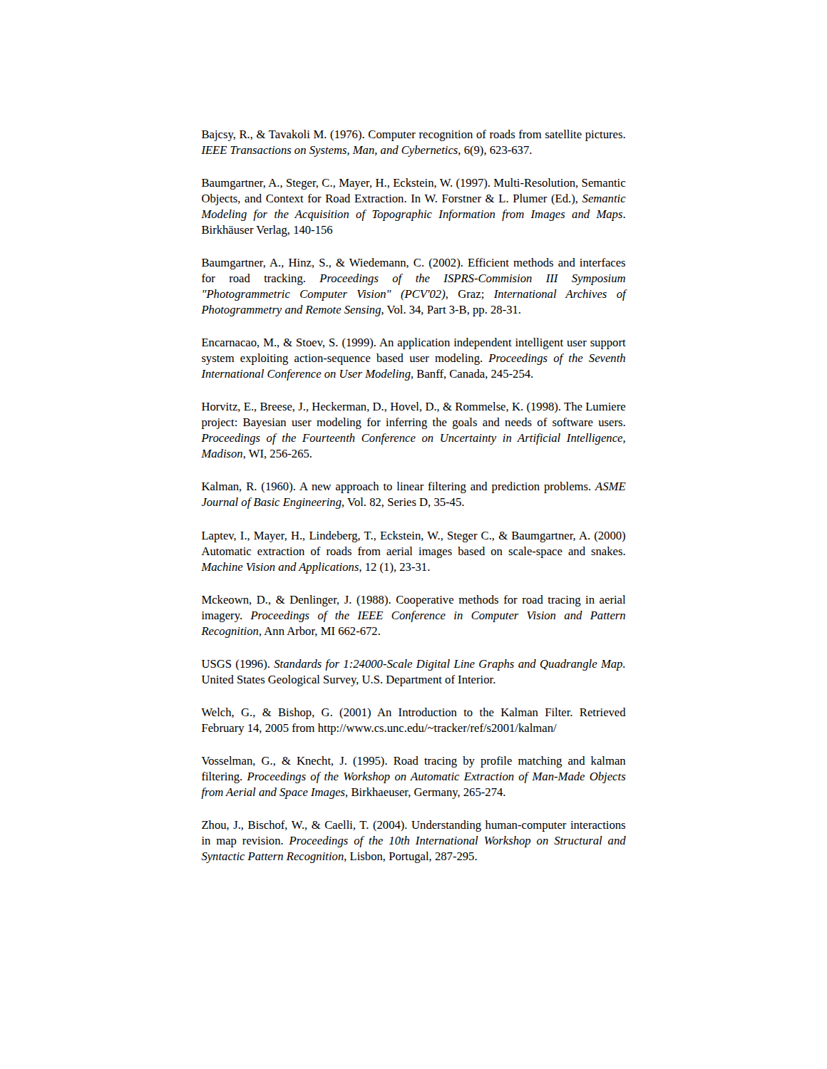Bajcsy, R., & Tavakoli M. (1976). Computer recognition of roads from satellite pictures. IEEE Transactions on Systems, Man, and Cybernetics, 6(9), 623-637.
Baumgartner, A., Steger, C., Mayer, H., Eckstein, W. (1997). Multi-Resolution, Semantic Objects, and Context for Road Extraction. In W. Forstner & L. Plumer (Ed.), Semantic Modeling for the Acquisition of Topographic Information from Images and Maps. Birkhäuser Verlag, 140-156
Baumgartner, A., Hinz, S., & Wiedemann, C. (2002). Efficient methods and interfaces for road tracking. Proceedings of the ISPRS-Commision III Symposium "Photogrammetric Computer Vision" (PCV'02), Graz; International Archives of Photogrammetry and Remote Sensing, Vol. 34, Part 3-B, pp. 28-31.
Encarnacao, M., & Stoev, S. (1999). An application independent intelligent user support system exploiting action-sequence based user modeling. Proceedings of the Seventh International Conference on User Modeling, Banff, Canada, 245-254.
Horvitz, E., Breese, J., Heckerman, D., Hovel, D., & Rommelse, K. (1998). The Lumiere project: Bayesian user modeling for inferring the goals and needs of software users. Proceedings of the Fourteenth Conference on Uncertainty in Artificial Intelligence, Madison, WI, 256-265.
Kalman, R. (1960). A new approach to linear filtering and prediction problems. ASME Journal of Basic Engineering, Vol. 82, Series D, 35-45.
Laptev, I., Mayer, H., Lindeberg, T., Eckstein, W., Steger C., & Baumgartner, A. (2000) Automatic extraction of roads from aerial images based on scale-space and snakes. Machine Vision and Applications, 12 (1), 23-31.
Mckeown, D., & Denlinger, J. (1988). Cooperative methods for road tracing in aerial imagery. Proceedings of the IEEE Conference in Computer Vision and Pattern Recognition, Ann Arbor, MI 662-672.
USGS (1996). Standards for 1:24000-Scale Digital Line Graphs and Quadrangle Map. United States Geological Survey, U.S. Department of Interior.
Welch, G., & Bishop, G. (2001) An Introduction to the Kalman Filter. Retrieved February 14, 2005 from http://www.cs.unc.edu/~tracker/ref/s2001/kalman/
Vosselman, G., & Knecht, J. (1995). Road tracing by profile matching and kalman filtering. Proceedings of the Workshop on Automatic Extraction of Man-Made Objects from Aerial and Space Images, Birkhaeuser, Germany, 265-274.
Zhou, J., Bischof, W., & Caelli, T. (2004). Understanding human-computer interactions in map revision. Proceedings of the 10th International Workshop on Structural and Syntactic Pattern Recognition, Lisbon, Portugal, 287-295.